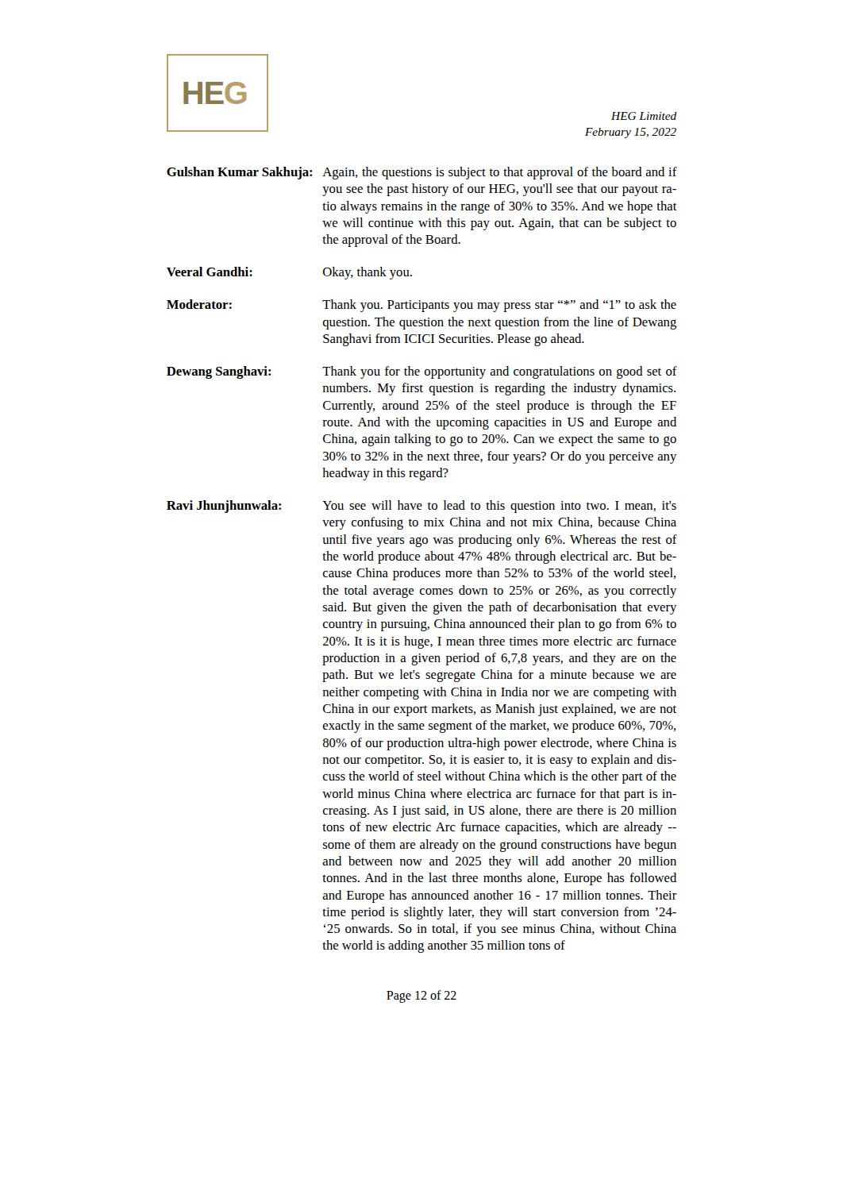HEG
HEG Limited
February 15, 2022
Gulshan Kumar Sakhuja:
Again, the questions is subject to that approval of the board and if you see the past history of our HEG, you'll see that our payout ratio always remains in the range of 30% to 35%. And we hope that we will continue with this pay out. Again, that can be subject to the approval of the Board.
Veeral Gandhi:
Okay, thank you.
Moderator:
Thank you. Participants you may press star “*” and “1” to ask the question. The question the next question from the line of Dewang Sanghavi from ICICI Securities. Please go ahead.
Dewang Sanghavi:
Thank you for the opportunity and congratulations on good set of numbers. My first question is regarding the industry dynamics. Currently, around 25% of the steel produce is through the EF route. And with the upcoming capacities in US and Europe and China, again talking to go to 20%. Can we expect the same to go 30% to 32% in the next three, four years? Or do you perceive any headway in this regard?
Ravi Jhunjhunwala:
You see will have to lead to this question into two. I mean, it's very confusing to mix China and not mix China, because China until five years ago was producing only 6%. Whereas the rest of the world produce about 47% 48% through electrical arc. But because China produces more than 52% to 53% of the world steel, the total average comes down to 25% or 26%, as you correctly said. But given the given the path of decarbonisation that every country in pursuing, China announced their plan to go from 6% to 20%. It is it is huge, I mean three times more electric arc furnace production in a given period of 6,7,8 years, and they are on the path. But we let's segregate China for a minute because we are neither competing with China in India nor we are competing with China in our export markets, as Manish just explained, we are not exactly in the same segment of the market, we produce 60%, 70%, 80% of our production ultra-high power electrode, where China is not our competitor. So, it is easier to, it is easy to explain and discuss the world of steel without China which is the other part of the world minus China where electrica arc furnace for that part is increasing. As I just said, in US alone, there are there is 20 million tons of new electric Arc furnace capacities, which are already -- some of them are already on the ground constructions have begun and between now and 2025 they will add another 20 million tonnes. And in the last three months alone, Europe has followed and Europe has announced another 16 - 17 million tonnes. Their time period is slightly later, they will start conversion from ’24- ‘25 onwards. So in total, if you see minus China, without China the world is adding another 35 million tons of
Page 12 of 22